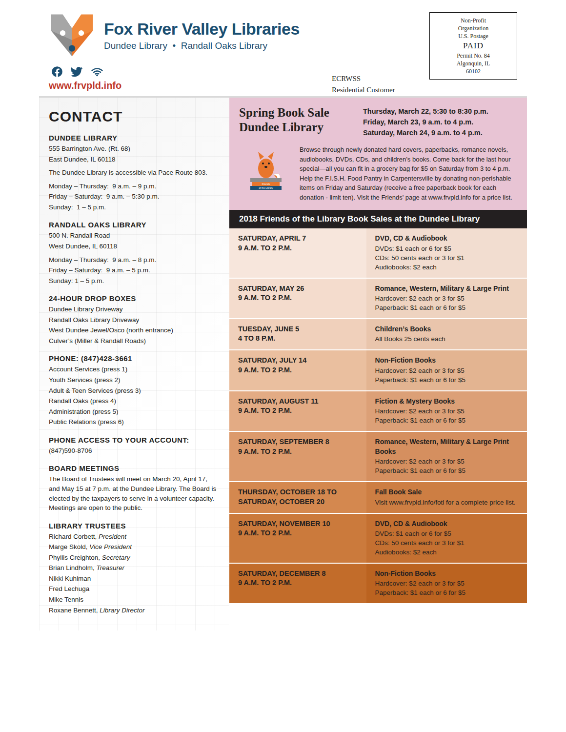Fox River Valley Libraries
Dundee Library • Randall Oaks Library
www.frvpld.info
Non-Profit
Organization
U.S. Postage
PAID
Permit No. 84
Algonquin, IL
60102
ECRWSS
Residential Customer
CONTACT
Dundee Library
555 Barrington Ave. (Rt. 68)
East Dundee, IL 60118
The Dundee Library is accessible via Pace Route 803.
Monday – Thursday: 9 a.m. – 9 p.m.
Friday – Saturday: 9 a.m. – 5:30 p.m.
Sunday: 1 – 5 p.m.
Randall Oaks Library
500 N. Randall Road
West Dundee, IL 60118
Monday – Thursday: 9 a.m. – 8 p.m.
Friday – Saturday: 9 a.m. – 5 p.m.
Sunday: 1 – 5 p.m.
24-Hour Drop Boxes
Dundee Library Driveway
Randall Oaks Library Driveway
West Dundee Jewel/Osco (north entrance)
Culver’s (Miller & Randall Roads)
Phone: (847)428-3661
Account Services (press 1)
Youth Services (press 2)
Adult & Teen Services (press 3)
Randall Oaks (press 4)
Administration (press 5)
Public Relations (press 6)
Phone Access to Your Account:
(847)590-8706
Board Meetings
The Board of Trustees will meet on March 20, April 17, and May 15 at 7 p.m. at the Dundee Library. The Board is elected by the taxpayers to serve in a volunteer capacity. Meetings are open to the public.
Library Trustees
Richard Corbett, President
Marge Skold, Vice President
Phyllis Creighton, Secretary
Brian Lindholm, Treasurer
Nikki Kuhlman
Fred Lechuga
Mike Tennis
Roxane Bennett, Library Director
Spring Book Sale
Dundee Library
Thursday, March 22, 5:30 to 8:30 p.m.
Friday, March 23, 9 a.m. to 4 p.m.
Saturday, March 24, 9 a.m. to 4 p.m.
Friends of the Library
Browse through newly donated hard covers, paperbacks, romance novels, audiobooks, DVDs, CDs, and children’s books. Come back for the last hour special—all you can fit in a grocery bag for $5 on Saturday from 3 to 4 p.m. Help the F.I.S.H. Food Pantry in Carpentersville by donating non-perishable items on Friday and Saturday (receive a free paperback book for each donation - limit ten). Visit the Friends' page at www.frvpld.info for a price list.
2018 Friends of the Library Book Sales at the Dundee Library
| SATURDAY, APRIL 7 9 A.M. TO 2 P.M. | DVD, CD & Audiobook DVDs: $1 each or 6 for $5 CDs: 50 cents each or 3 for $1 Audiobooks: $2 each |
| SATURDAY, MAY 26 9 A.M. TO 2 P.M. | Romance, Western, Military & Large Print Hardcover: $2 each or 3 for $5 Paperback: $1 each or 6 for $5 |
| TUESDAY, JUNE 5 4 TO 8 P.M. | Children’s Books All Books 25 cents each |
| SATURDAY, JULY 14 9 A.M. TO 2 P.M. | Non-Fiction Books Hardcover: $2 each or 3 for $5 Paperback: $1 each or 6 for $5 |
| SATURDAY, AUGUST 11 9 A.M. TO 2 P.M. | Fiction & Mystery Books Hardcover: $2 each or 3 for $5 Paperback: $1 each or 6 for $5 |
| SATURDAY, SEPTEMBER 8 9 A.M. TO 2 P.M. | Romance, Western, Military & Large Print Books Hardcover: $2 each or 3 for $5 Paperback: $1 each or 6 for $5 |
| THURSDAY, OCTOBER 18 TO SATURDAY, OCTOBER 20 | Fall Book Sale Visit www.frvpld.info/fotl for a complete price list. |
| SATURDAY, NOVEMBER 10 9 A.M. TO 2 P.M. | DVD, CD & Audiobook DVDs: $1 each or 6 for $5 CDs: 50 cents each or 3 for $1 Audiobooks: $2 each |
| SATURDAY, DECEMBER 8 9 A.M. TO 2 P.M. | Non-Fiction Books Hardcover: $2 each or 3 for $5 Paperback: $1 each or 6 for $5 |